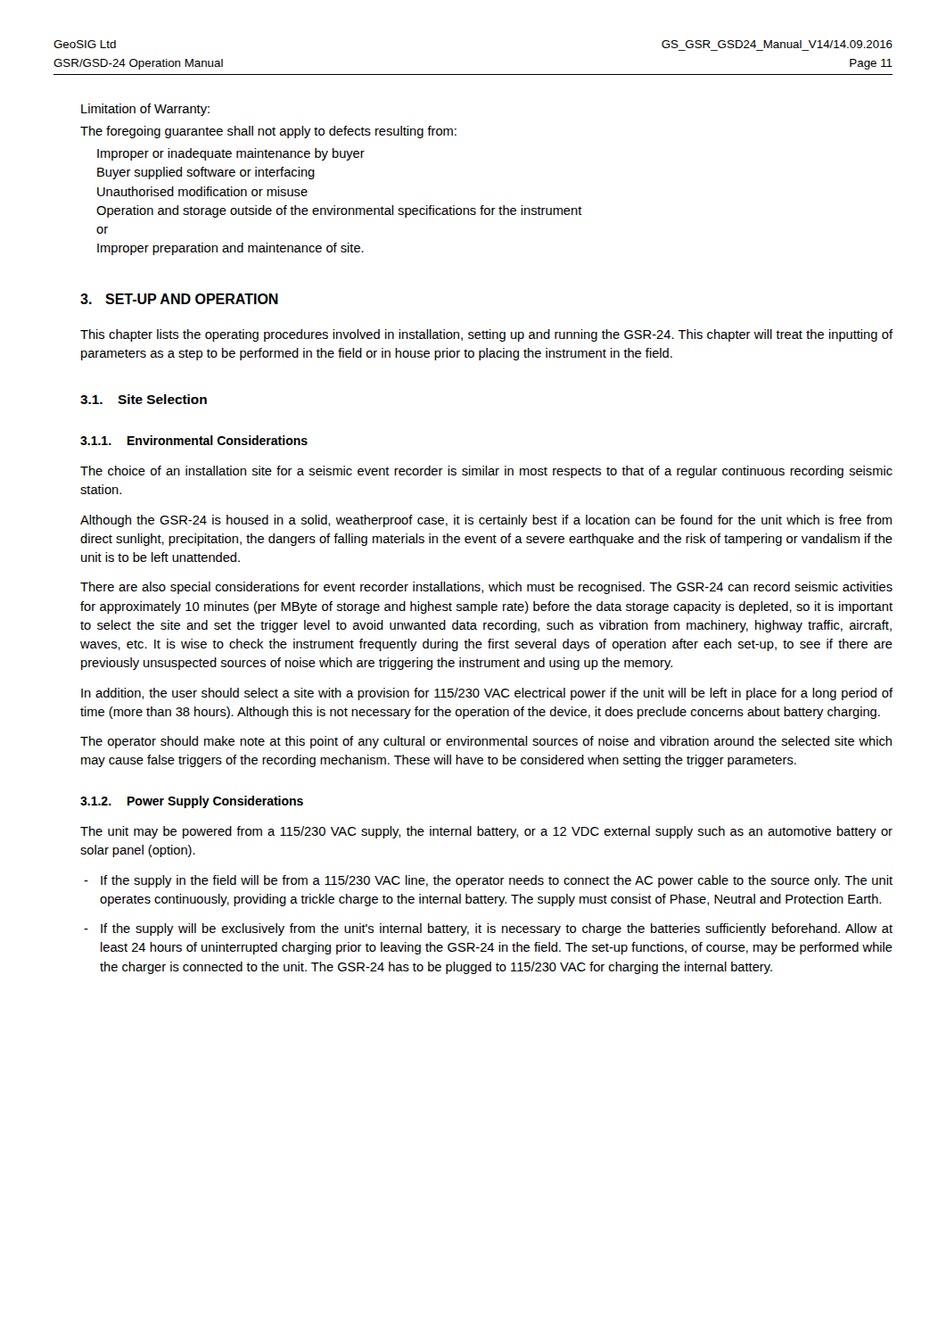GeoSIG Ltd GS_GSR_GSD24_Manual_V14/14.09.2016
GSR/GSD-24 Operation Manual Page 11
Limitation of Warranty:
The foregoing guarantee shall not apply to defects resulting from:
Improper or inadequate maintenance by buyer
Buyer supplied software or interfacing
Unauthorised modification or misuse
Operation and storage outside of the environmental specifications for the instrument
or
Improper preparation and maintenance of site.
3. SET-UP AND OPERATION
This chapter lists the operating procedures involved in installation, setting up and running the GSR-24. This chapter will treat the inputting of parameters as a step to be performed in the field or in house prior to placing the instrument in the field.
3.1. Site Selection
3.1.1. Environmental Considerations
The choice of an installation site for a seismic event recorder is similar in most respects to that of a regular continuous recording seismic station.
Although the GSR-24 is housed in a solid, weatherproof case, it is certainly best if a location can be found for the unit which is free from direct sunlight, precipitation, the dangers of falling materials in the event of a severe earthquake and the risk of tampering or vandalism if the unit is to be left unattended.
There are also special considerations for event recorder installations, which must be recognised. The GSR-24 can record seismic activities for approximately 10 minutes (per MByte of storage and highest sample rate) before the data storage capacity is depleted, so it is important to select the site and set the trigger level to avoid unwanted data recording, such as vibration from machinery, highway traffic, aircraft, waves, etc. It is wise to check the instrument frequently during the first several days of operation after each set-up, to see if there are previously unsuspected sources of noise which are triggering the instrument and using up the memory.
In addition, the user should select a site with a provision for 115/230 VAC electrical power if the unit will be left in place for a long period of time (more than 38 hours). Although this is not necessary for the operation of the device, it does preclude concerns about battery charging.
The operator should make note at this point of any cultural or environmental sources of noise and vibration around the selected site which may cause false triggers of the recording mechanism. These will have to be considered when setting the trigger parameters.
3.1.2. Power Supply Considerations
The unit may be powered from a 115/230 VAC supply, the internal battery, or a 12 VDC external supply such as an automotive battery or solar panel (option).
If the supply in the field will be from a 115/230 VAC line, the operator needs to connect the AC power cable to the source only. The unit operates continuously, providing a trickle charge to the internal battery. The supply must consist of Phase, Neutral and Protection Earth.
If the supply will be exclusively from the unit's internal battery, it is necessary to charge the batteries sufficiently beforehand. Allow at least 24 hours of uninterrupted charging prior to leaving the GSR-24 in the field. The set-up functions, of course, may be performed while the charger is connected to the unit. The GSR-24 has to be plugged to 115/230 VAC for charging the internal battery.